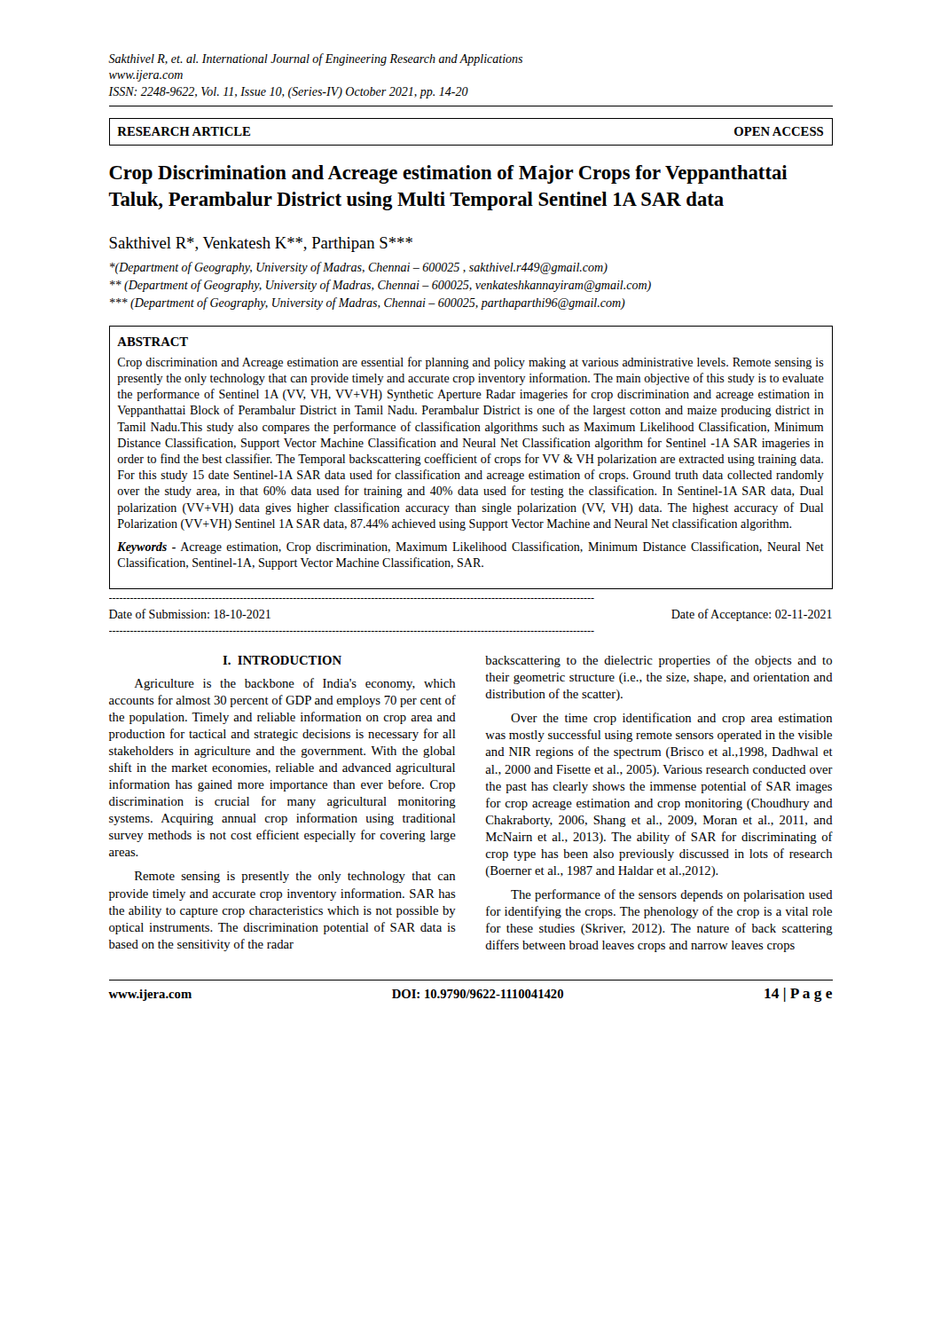Sakthivel R, et. al. International Journal of Engineering Research and Applications
www.ijera.com
ISSN: 2248-9622, Vol. 11, Issue 10, (Series-IV) October 2021, pp. 14-20
RESEARCH ARTICLE OPEN ACCESS
Crop Discrimination and Acreage estimation of Major Crops for Veppanthattai Taluk, Perambalur District using Multi Temporal Sentinel 1A SAR data
Sakthivel R*, Venkatesh K**, Parthipan S***
*(Department of Geography, University of Madras, Chennai – 600025 , sakthivel.r449@gmail.com)
** (Department of Geography, University of Madras, Chennai – 600025, venkateshkannayiram@gmail.com)
*** (Department of Geography, University of Madras, Chennai – 600025, parthaparthi96@gmail.com)
ABSTRACT
Crop discrimination and Acreage estimation are essential for planning and policy making at various administrative levels. Remote sensing is presently the only technology that can provide timely and accurate crop inventory information. The main objective of this study is to evaluate the performance of Sentinel 1A (VV, VH, VV+VH) Synthetic Aperture Radar imageries for crop discrimination and acreage estimation in Veppanthattai Block of Perambalur District in Tamil Nadu. Perambalur District is one of the largest cotton and maize producing district in Tamil Nadu.This study also compares the performance of classification algorithms such as Maximum Likelihood Classification, Minimum Distance Classification, Support Vector Machine Classification and Neural Net Classification algorithm for Sentinel -1A SAR imageries in order to find the best classifier. The Temporal backscattering coefficient of crops for VV & VH polarization are extracted using training data. For this study 15 date Sentinel-1A SAR data used for classification and acreage estimation of crops. Ground truth data collected randomly over the study area, in that 60% data used for training and 40% data used for testing the classification. In Sentinel-1A SAR data, Dual polarization (VV+VH) data gives higher classification accuracy than single polarization (VV, VH) data. The highest accuracy of Dual Polarization (VV+VH) Sentinel 1A SAR data, 87.44% achieved using Support Vector Machine and Neural Net classification algorithm.
Keywords - Acreage estimation, Crop discrimination, Maximum Likelihood Classification, Minimum Distance Classification, Neural Net Classification, Sentinel-1A, Support Vector Machine Classification, SAR.
-----------------------------------------------------------------------------------------------------------------------------------------
Date of Submission: 18-10-2021 Date of Acceptance: 02-11-2021
-----------------------------------------------------------------------------------------------------------------------------------------
I. INTRODUCTION
Agriculture is the backbone of India's economy, which accounts for almost 30 percent of GDP and employs 70 per cent of the population. Timely and reliable information on crop area and production for tactical and strategic decisions is necessary for all stakeholders in agriculture and the government. With the global shift in the market economies, reliable and advanced agricultural information has gained more importance than ever before. Crop discrimination is crucial for many agricultural monitoring systems. Acquiring annual crop information using traditional survey methods is not cost efficient especially for covering large areas.
Remote sensing is presently the only technology that can provide timely and accurate crop inventory information. SAR has the ability to capture crop characteristics which is not possible by optical instruments. The discrimination potential of SAR data is based on the sensitivity of the radar
backscattering to the dielectric properties of the objects and to their geometric structure (i.e., the size, shape, and orientation and distribution of the scatter).
Over the time crop identification and crop area estimation was mostly successful using remote sensors operated in the visible and NIR regions of the spectrum (Brisco et al.,1998, Dadhwal et al., 2000 and Fisette et al., 2005). Various research conducted over the past has clearly shows the immense potential of SAR images for crop acreage estimation and crop monitoring (Choudhury and Chakraborty, 2006, Shang et al., 2009, Moran et al., 2011, and McNairn et al., 2013). The ability of SAR for discriminating of crop type has been also previously discussed in lots of research (Boerner et al., 1987 and Haldar et al.,2012).
The performance of the sensors depends on polarisation used for identifying the crops. The phenology of the crop is a vital role for these studies (Skriver, 2012). The nature of back scattering differs between broad leaves crops and narrow leaves crops
www.ijera.com DOI: 10.9790/9622-1110041420 14 | P a g e